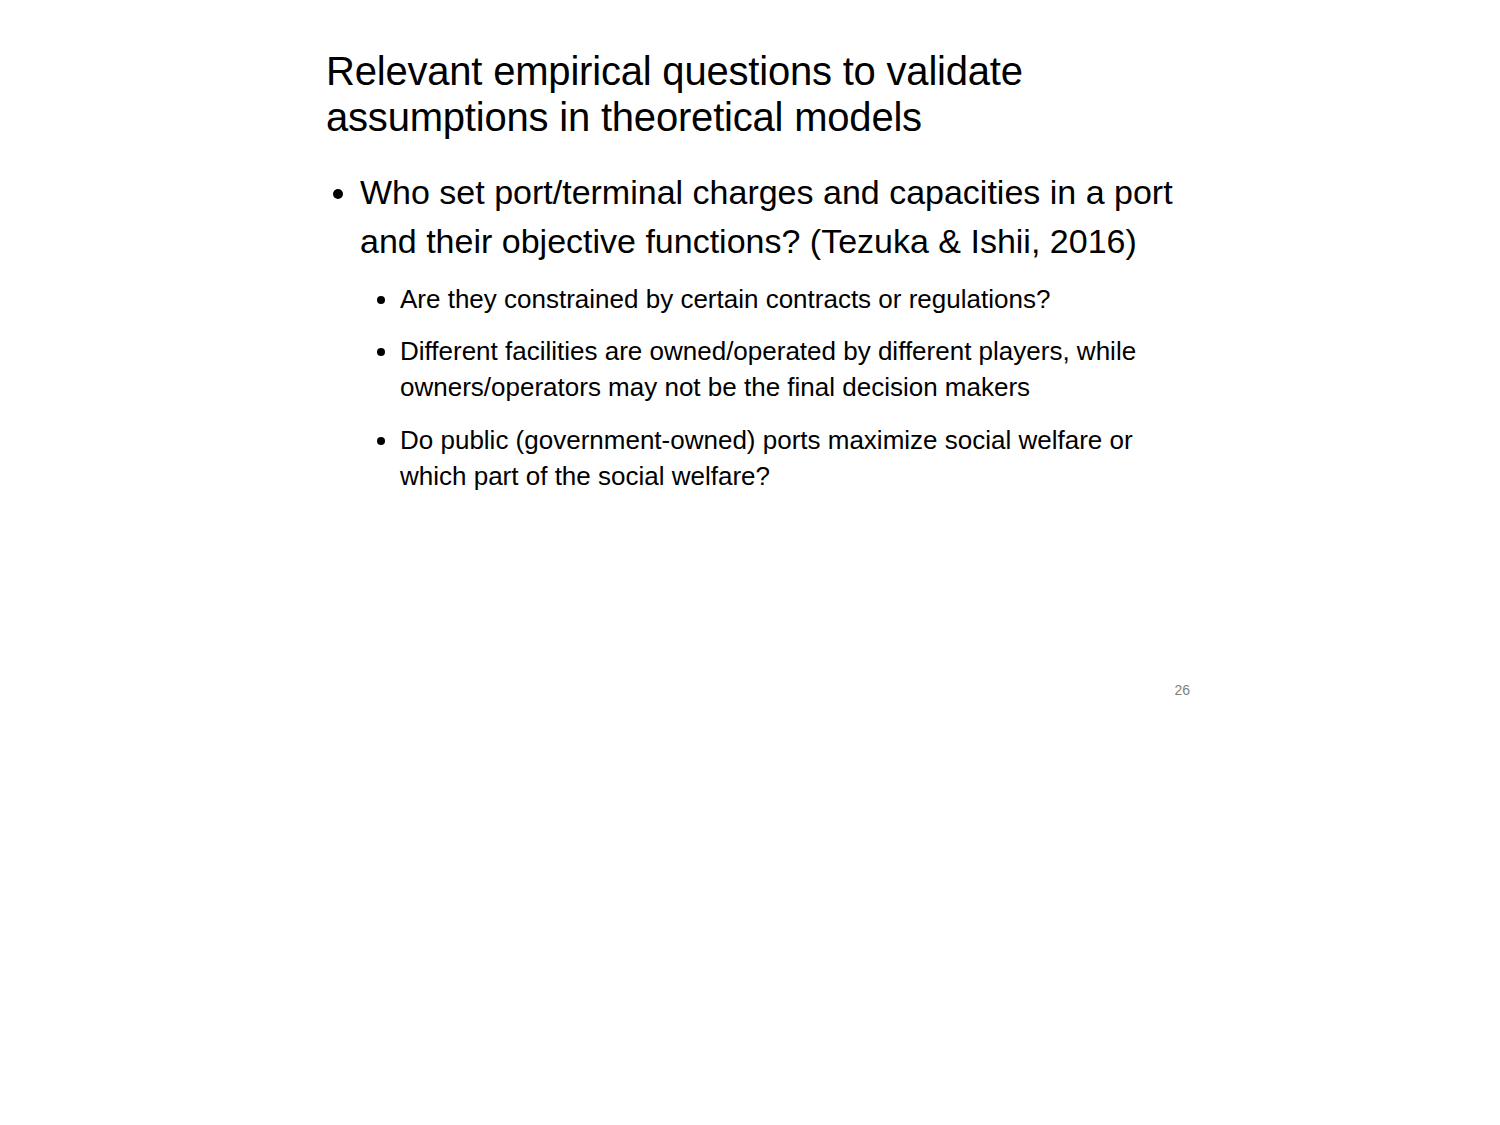Relevant empirical questions to validate assumptions in theoretical models
Who set port/terminal charges and capacities in a port and their objective functions? (Tezuka & Ishii, 2016)
Are they constrained by certain contracts or regulations?
Different facilities are owned/operated by different players, while owners/operators may not be the final decision makers
Do public (government-owned) ports maximize social welfare or which part of the social welfare?
26